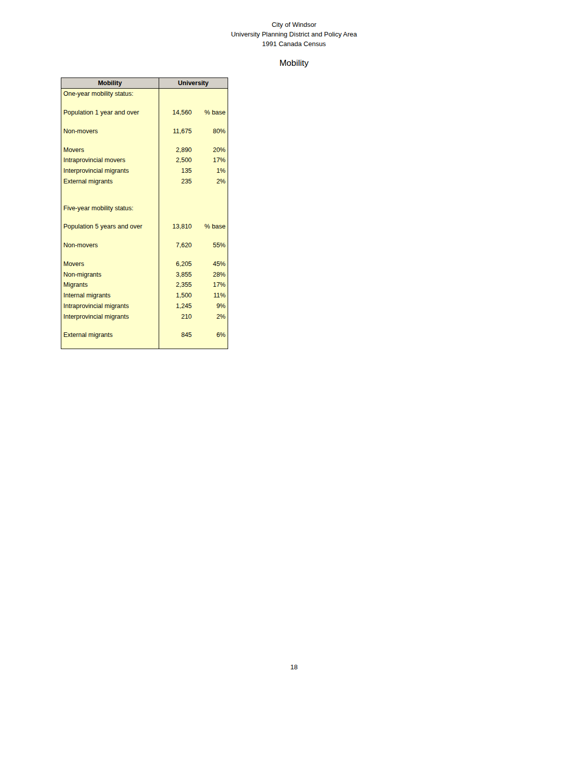City of Windsor
University Planning District and Policy Area
1991 Canada Census
Mobility
| Mobility | University |
| --- | --- |
| One-year mobility status: | | |
| Population 1 year and over | 14,560 | % base |
| Non-movers | 11,675 | 80% |
| Movers | 2,890 | 20% |
| Intraprovincial movers | 2,500 | 17% |
| Interprovincial migrants | 135 | 1% |
| External migrants | 235 | 2% |
| Five-year mobility status: | | |
| Population 5 years and over | 13,810 | % base |
| Non-movers | 7,620 | 55% |
| Movers | 6,205 | 45% |
| Non-migrants | 3,855 | 28% |
| Migrants | 2,355 | 17% |
| Internal migrants | 1,500 | 11% |
| Intraprovincial migrants | 1,245 | 9% |
| Interprovincial migrants | 210 | 2% |
| External migrants | 845 | 6% |
18